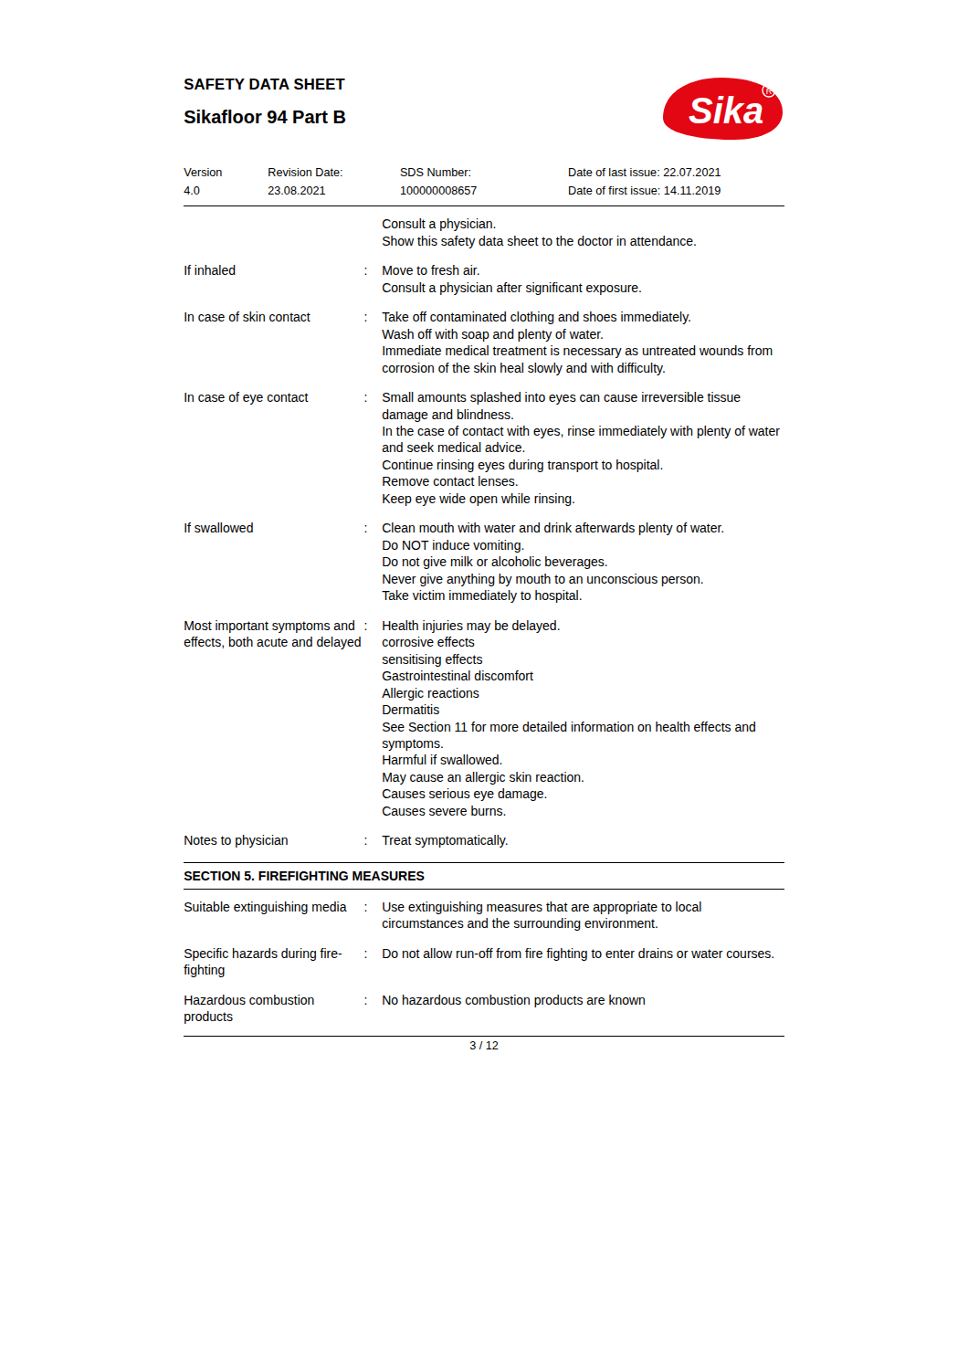SAFETY DATA SHEET
Sikafloor 94 Part B
Sika R
| Version | Revision Date: | SDS Number: | Date of last issue: 22.07.2021 |
| 4.0 | 23.08.2021 | 100000008657 | Date of first issue: 14.11.2019 |
| | | Consult a physician. Show this safety data sheet to the doctor in attendance. |
| If inhaled | : | Move to fresh air. Consult a physician after significant exposure. |
| In case of skin contact | : | Take off contaminated clothing and shoes immediately. Wash off with soap and plenty of water. Immediate medical treatment is necessary as untreated wounds from corrosion of the skin heal slowly and with difficulty. |
| In case of eye contact | : | Small amounts splashed into eyes can cause irreversible tissue damage and blindness. In the case of contact with eyes, rinse immediately with plenty of water and seek medical advice. Continue rinsing eyes during transport to hospital. Remove contact lenses. Keep eye wide open while rinsing. |
| If swallowed | : | Clean mouth with water and drink afterwards plenty of water. Do NOT induce vomiting. Do not give milk or alcoholic beverages. Never give anything by mouth to an unconscious person. Take victim immediately to hospital. |
| Most important symptoms and effects, both acute and delayed | : | Health injuries may be delayed. corrosive effects sensitising effects Gastrointestinal discomfort Allergic reactions Dermatitis See Section 11 for more detailed information on health effects and symptoms. Harmful if swallowed. May cause an allergic skin reaction. Causes serious eye damage. Causes severe burns. |
| Notes to physician | : | Treat symptomatically. |
SECTION 5. FIREFIGHTING MEASURES
| Suitable extinguishing media | : | Use extinguishing measures that are appropriate to local circumstances and the surrounding environment. |
| Specific hazards during fire-fighting | : | Do not allow run-off from fire fighting to enter drains or water courses. |
| Hazardous combustion products | : | No hazardous combustion products are known |
3 / 12